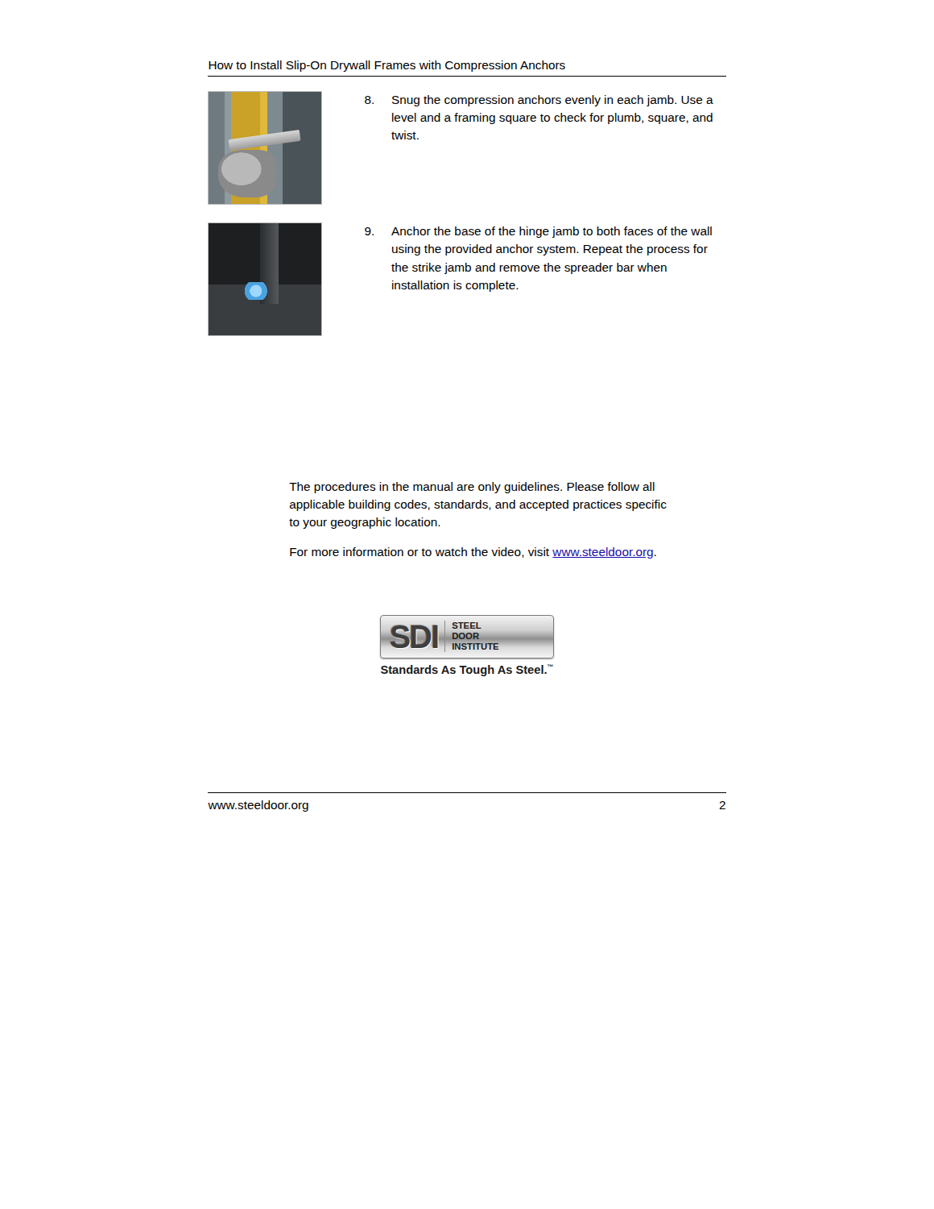How to Install Slip-On Drywall Frames with Compression Anchors
8.
Snug the compression anchors evenly in each jamb. Use a level and a framing square to check for plumb, square, and twist.
9.
Anchor the base of the hinge jamb to both faces of the wall using the provided anchor system. Repeat the process for the strike jamb and remove the spreader bar when installation is complete.
The procedures in the manual are only guidelines. Please follow all applicable building codes, standards, and accepted practices specific to your geographic location.
For more information or to watch the video, visit www.steeldoor.org.
SDI
STEEL
DOOR
INSTITUTE
Standards As Tough As Steel.™
www.steeldoor.org 2